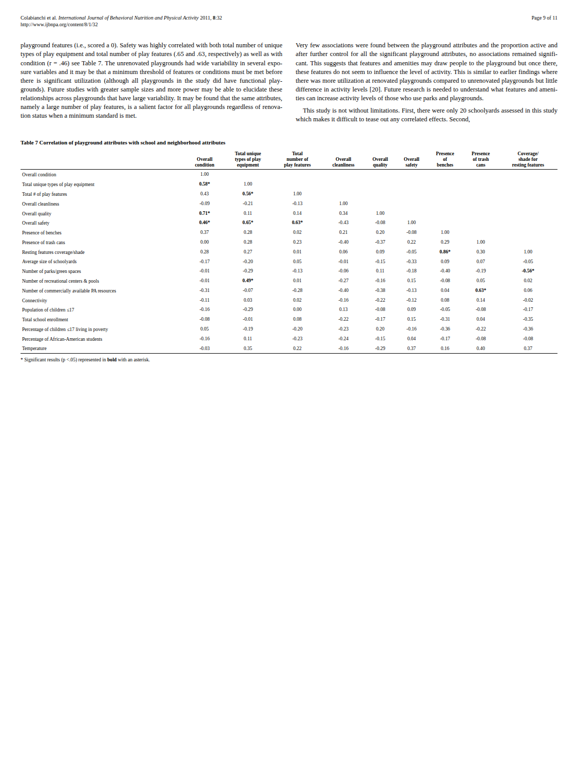Colabianchi et al. International Journal of Behavioral Nutrition and Physical Activity 2011, 8:32
http://www.ijbnpa.org/content/8/1/32
Page 9 of 11
playground features (i.e., scored a 0). Safety was highly correlated with both total number of unique types of play equipment and total number of play features (.65 and .63, respectively) as well as with condition (r = .46) see Table 7. The unrenovated playgrounds had wide variability in several exposure variables and it may be that a minimum threshold of features or conditions must be met before there is significant utilization (although all playgrounds in the study did have functional playgrounds). Future studies with greater sample sizes and more power may be able to elucidate these relationships across playgrounds that have large variability. It may be found that the same attributes, namely a large number of play features, is a salient factor for all playgrounds regardless of renovation status when a minimum standard is met.
Very few associations were found between the playground attributes and the proportion active and after further control for all the significant playground attributes, no associations remained significant. This suggests that features and amenities may draw people to the playground but once there, these features do not seem to influence the level of activity. This is similar to earlier findings where there was more utilization at renovated playgrounds compared to unrenovated playgrounds but little difference in activity levels [20]. Future research is needed to understand what features and amenities can increase activity levels of those who use parks and playgrounds.
This study is not without limitations. First, there were only 20 schoolyards assessed in this study which makes it difficult to tease out any correlated effects. Second,
Table 7 Correlation of playground attributes with school and neighborhood attributes
| | Overall condition | Total unique types of play equipment | Total number of play features | Overall cleanliness | Overall quality | Overall safety | Presence of benches | Presence of trash cans | Coverage/ shade for resting features |
| --- | --- | --- | --- | --- | --- | --- | --- | --- | --- |
| Overall condition | 1.00 | | | | | | | | |
| Total unique types of play equipment | 0.58* | 1.00 | | | | | | | |
| Total # of play features | 0.43 | 0.56* | 1.00 | | | | | | |
| Overall cleanliness | -0.09 | -0.21 | -0.13 | 1.00 | | | | | |
| Overall quality | 0.71* | 0.11 | 0.14 | 0.34 | 1.00 | | | | |
| Overall safety | 0.46* | 0.65* | 0.63* | -0.43 | -0.08 | 1.00 | | | |
| Presence of benches | 0.37 | 0.28 | 0.02 | 0.21 | 0.20 | -0.08 | 1.00 | | |
| Presence of trash cans | 0.00 | 0.28 | 0.23 | -0.40 | -0.37 | 0.22 | 0.29 | 1.00 | |
| Resting features coverage/shade | 0.28 | 0.27 | 0.01 | 0.06 | 0.09 | -0.05 | 0.86* | 0.30 | 1.00 |
| Average size of schoolyards | -0.17 | -0.20 | 0.05 | -0.01 | -0.15 | -0.33 | 0.09 | 0.07 | -0.05 |
| Number of parks/green spaces | -0.01 | -0.29 | -0.13 | -0.06 | 0.11 | -0.18 | -0.40 | -0.19 | -0.56* |
| Number of recreational centers & pools | -0.01 | 0.49* | 0.01 | -0.27 | -0.16 | 0.15 | -0.08 | 0.05 | 0.02 |
| Number of commercially available PA resources | -0.31 | -0.07 | -0.28 | -0.40 | -0.38 | -0.13 | 0.04 | 0.63* | 0.06 |
| Connectivity | -0.11 | 0.03 | 0.02 | -0.16 | -0.22 | -0.12 | 0.08 | 0.14 | -0.02 |
| Population of children ≤17 | -0.16 | -0.29 | 0.00 | 0.13 | -0.08 | 0.09 | -0.05 | -0.08 | -0.17 |
| Total school enrollment | -0.08 | -0.01 | 0.08 | -0.22 | -0.17 | 0.15 | -0.31 | 0.04 | -0.35 |
| Percentage of children ≤17 living in poverty | 0.05 | -0.19 | -0.20 | -0.23 | 0.20 | -0.16 | -0.36 | -0.22 | -0.36 |
| Percentage of African-American students | -0.16 | 0.11 | -0.23 | -0.24 | -0.15 | 0.04 | -0.17 | -0.08 | -0.08 |
| Temperature | -0.03 | 0.35 | 0.22 | -0.16 | -0.29 | 0.37 | 0.16 | 0.40 | 0.37 |
* Significant results (p <.05) represented in bold with an asterisk.